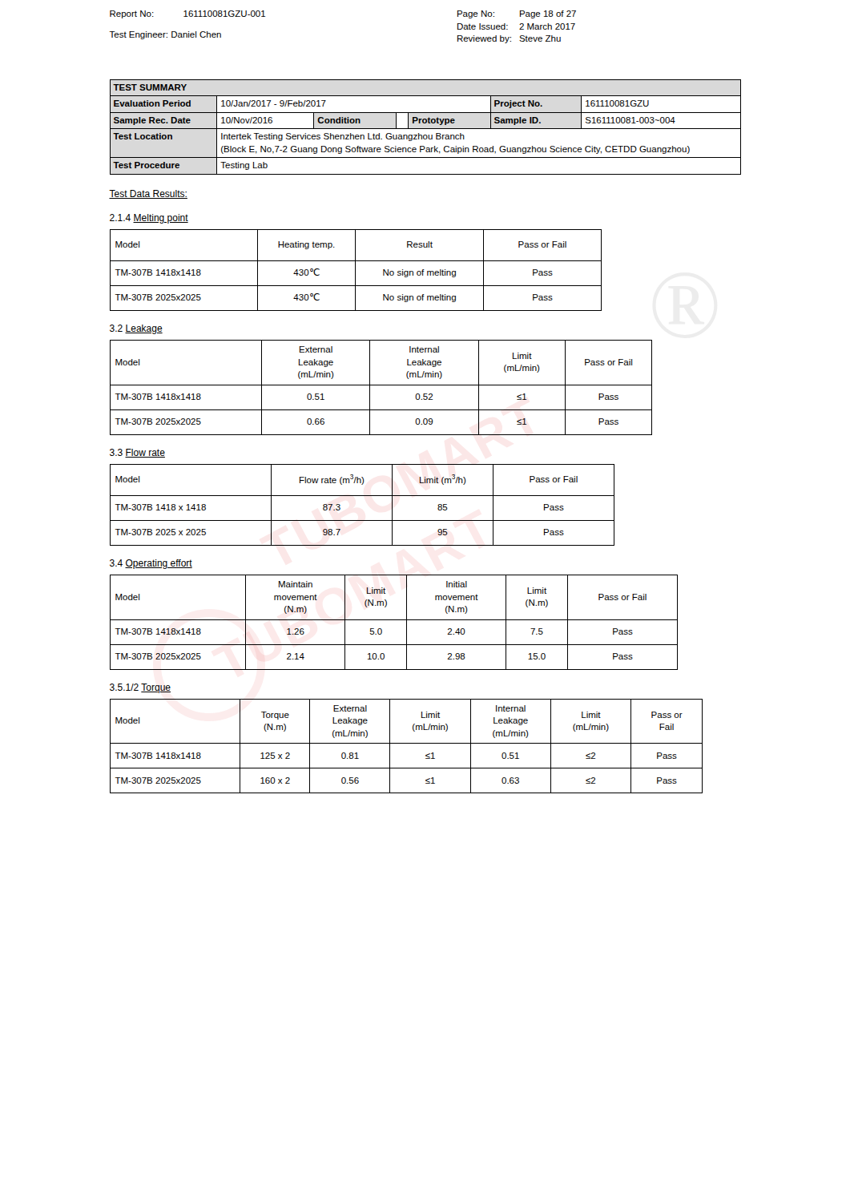®
TUBOMART
TUBOMART
| Report No: 161110081GZU-001 Test Engineer: Daniel Chen | Page No: Page 18 of 27 Date Issued: 2 March 2017 Reviewed by: Steve Zhu |
| TEST SUMMARY |
| Evaluation Period | 10/Jan/2017 - 9/Feb/2017 | Project No. | 161110081GZU |
| Sample Rec. Date | 10/Nov/2016 | Condition | | Prototype | Sample ID. | S161110081-003~004 |
| Test Location | Intertek Testing Services Shenzhen Ltd. Guangzhou Branch (Block E, No,7-2 Guang Dong Software Science Park, Caipin Road, Guangzhou Science City, CETDD Guangzhou) |
| Test Procedure | Testing Lab |
Test Data Results:
2.1.4 Melting point
| Model | Heating temp. | Result | Pass or Fail |
| --- | --- | --- | --- |
| TM-307B 1418x1418 | 430℃ | No sign of melting | Pass |
| TM-307B 2025x2025 | 430℃ | No sign of melting | Pass |
3.2 Leakage
| Model | External Leakage (mL/min) | Internal Leakage (mL/min) | Limit (mL/min) | Pass or Fail |
| --- | --- | --- | --- | --- |
| TM-307B 1418x1418 | 0.51 | 0.52 | ≤1 | Pass |
| TM-307B 2025x2025 | 0.66 | 0.09 | ≤1 | Pass |
3.3 Flow rate
| Model | Flow rate (m 3 /h) | Limit (m 3 /h) | Pass or Fail |
| --- | --- | --- | --- |
| TM-307B 1418 x 1418 | 87.3 | 85 | Pass |
| TM-307B 2025 x 2025 | 98.7 | 95 | Pass |
3.4 Operating effort
| Model | Maintain movement (N.m) | Limit (N.m) | Initial movement (N.m) | Limit (N.m) | Pass or Fail |
| --- | --- | --- | --- | --- | --- |
| TM-307B 1418x1418 | 1.26 | 5.0 | 2.40 | 7.5 | Pass |
| TM-307B 2025x2025 | 2.14 | 10.0 | 2.98 | 15.0 | Pass |
3.5.1/2 Torque
| Model | Torque (N.m) | External Leakage (mL/min) | Limit (mL/min) | Internal Leakage (mL/min) | Limit (mL/min) | Pass or Fail |
| --- | --- | --- | --- | --- | --- | --- |
| TM-307B 1418x1418 | 125 x 2 | 0.81 | ≤1 | 0.51 | ≤2 | Pass |
| TM-307B 2025x2025 | 160 x 2 | 0.56 | ≤1 | 0.63 | ≤2 | Pass |